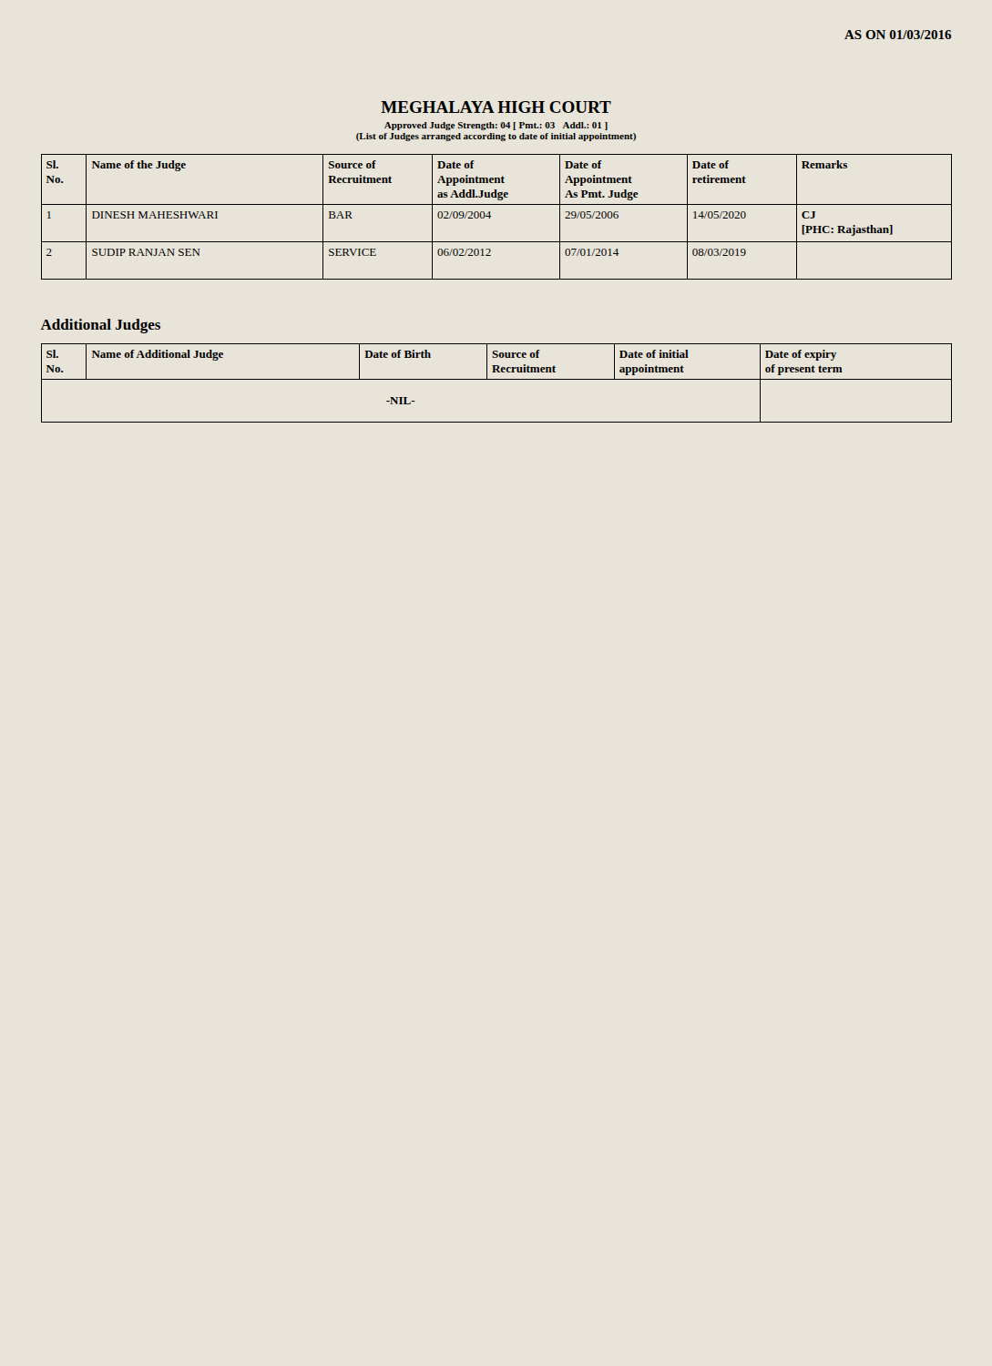AS ON 01/03/2016
MEGHALAYA HIGH COURT
Approved Judge Strength: 04 [ Pmt.: 03 Addl.: 01 ]
(List of Judges arranged according to date of initial appointment)
| Sl. No. | Name of the Judge | Source of Recruitment | Date of Appointment as Addl.Judge | Date of Appointment As Pmt. Judge | Date of retirement | Remarks |
| --- | --- | --- | --- | --- | --- | --- |
| 1 | DINESH MAHESHWARI | BAR | 02/09/2004 | 29/05/2006 | 14/05/2020 | CJ [PHC: Rajasthan] |
| 2 | SUDIP RANJAN SEN | SERVICE | 06/02/2012 | 07/01/2014 | 08/03/2019 | |
Additional Judges
| Sl. No. | Name of Additional Judge | Date of Birth | Source of Recruitment | Date of initial appointment | Date of expiry of present term |
| --- | --- | --- | --- | --- | --- |
| -NIL- | |